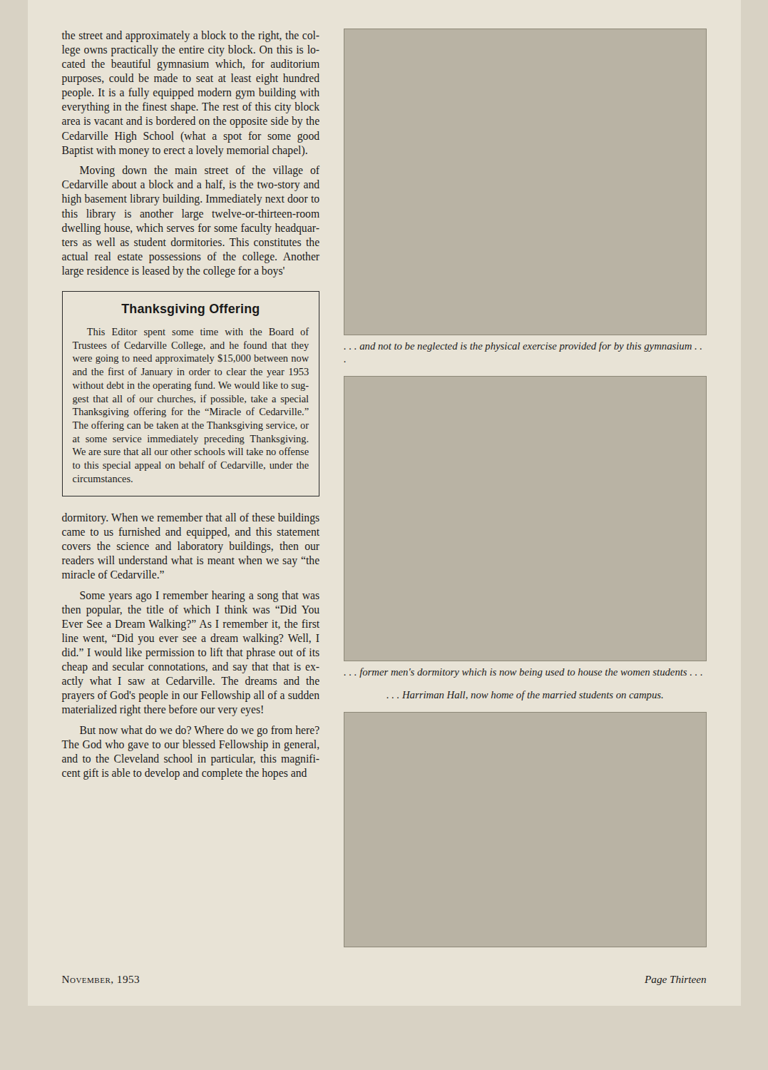the street and approximately a block to the right, the college owns practically the entire city block. On this is located the beautiful gymnasium which, for auditorium purposes, could be made to seat at least eight hundred people. It is a fully equipped modern gym building with everything in the finest shape. The rest of this city block area is vacant and is bordered on the opposite side by the Cedarville High School (what a spot for some good Baptist with money to erect a lovely memorial chapel).
Moving down the main street of the village of Cedarville about a block and a half, is the two-story and high basement library building. Immediately next door to this library is another large twelve-or-thirteen-room dwelling house, which serves for some faculty headquarters as well as student dormitories. This constitutes the actual real estate possessions of the college. Another large residence is leased by the college for a boys'
Thanksgiving Offering
This Editor spent some time with the Board of Trustees of Cedarville College, and he found that they were going to need approximately $15,000 between now and the first of January in order to clear the year 1953 without debt in the operating fund. We would like to suggest that all of our churches, if possible, take a special Thanksgiving offering for the “Miracle of Cedarville.” The offering can be taken at the Thanksgiving service, or at some service immediately preceding Thanksgiving. We are sure that all our other schools will take no offense to this special appeal on behalf of Cedarville, under the circumstances.
dormitory. When we remember that all of these buildings came to us furnished and equipped, and this statement covers the science and laboratory buildings, then our readers will understand what is meant when we say “the miracle of Cedarville.”
Some years ago I remember hearing a song that was then popular, the title of which I think was “Did You Ever See a Dream Walking?” As I remember it, the first line went, “Did you ever see a dream walking? Well, I did.” I would like permission to lift that phrase out of its cheap and secular connotations, and say that that is exactly what I saw at Cedarville. The dreams and the prayers of God's people in our Fellowship all of a sudden materialized right there before our very eyes!
But now what do we do? Where do we go from here? The God who gave to our blessed Fellowship in general, and to the Cleveland school in particular, this magnificent gift is able to develop and complete the hopes and
. . . and not to be neglected is the physical exercise provided for by this gymnasium . . .
. . . former men's dormitory which is now being used to house the women students . . .
. . . Harriman Hall, now home of the married students on campus.
November, 1953 Page Thirteen